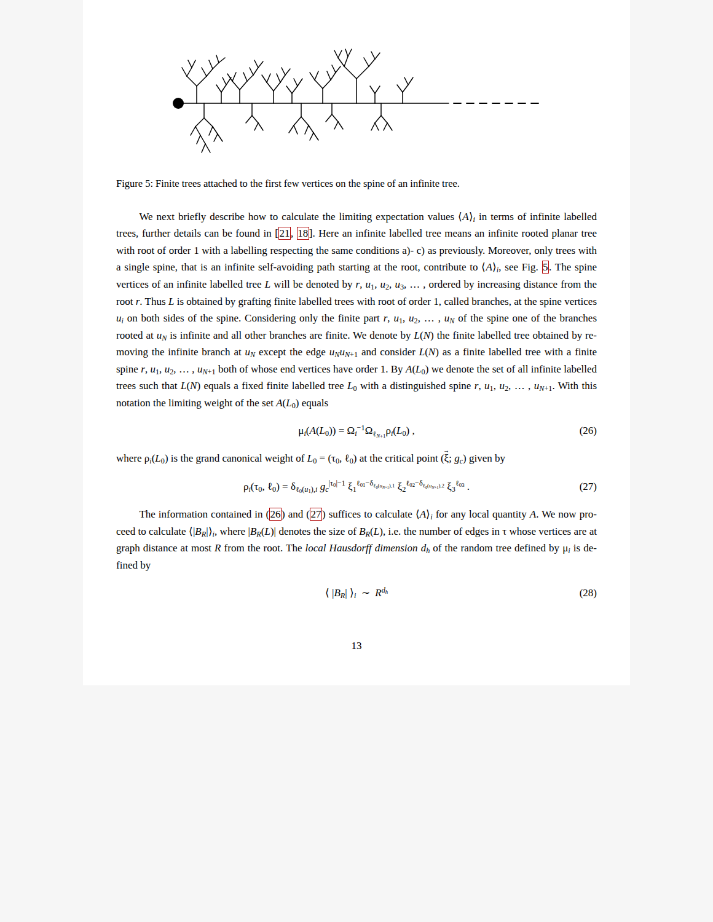Figure 5: Finite trees attached to the first few vertices on the spine of an infinite tree.
We next briefly describe how to calculate the limiting expectation values ⟨A⟩i in terms of infinite labelled trees, further details can be found in [21, 18]. Here an infinite labelled tree means an infinite rooted planar tree with root of order 1 with a labelling respecting the same conditions a)- c) as previously. Moreover, only trees with a single spine, that is an infinite self-avoiding path starting at the root, contribute to ⟨A⟩i, see Fig. 5. The spine vertices of an infinite labelled tree L will be denoted by r, u1, u2, u3, … , ordered by increasing distance from the root r. Thus L is obtained by grafting finite labelled trees with root of order 1, called branches, at the spine vertices ui on both sides of the spine. Considering only the finite part r, u1, u2, … , uN of the spine one of the branches rooted at uN is infinite and all other branches are finite. We denote by L(N) the finite labelled tree obtained by removing the infinite branch at uN except the edge uNuN+1 and consider L(N) as a finite labelled tree with a finite spine r, u1, u2, … , uN+1 both of whose end vertices have order 1. By A(L0) we denote the set of all infinite labelled trees such that L(N) equals a fixed finite labelled tree L0 with a distinguished spine r, u1, u2, … , uN+1. With this notation the limiting weight of the set A(L0) equals
μi(A(L0)) = Ωi−1ΩℓN+1ρi(L0) , (26)
where ρi(L0) is the grand canonical weight of L0 = (τ0, ℓ0) at the critical point (ξ; gc) given by
ρi(τ0, ℓ0) = δℓ0(u1),i gc|τ0|−1 ξ1ℓ01−δℓ0(uN+1),1 ξ2ℓ02−δℓ0(uN+1),2 ξ3ℓ03 . (27)
The information contained in (26) and (27) suffices to calculate ⟨A⟩i for any local quantity A. We now proceed to calculate ⟨|BR|⟩i, where |BR(L)| denotes the size of BR(L), i.e. the number of edges in τ whose vertices are at graph distance at most R from the root. The local Hausdorff dimension dh of the random tree defined by μi is defined by
⟨ |BR| ⟩i ∼ Rdh (28)
13